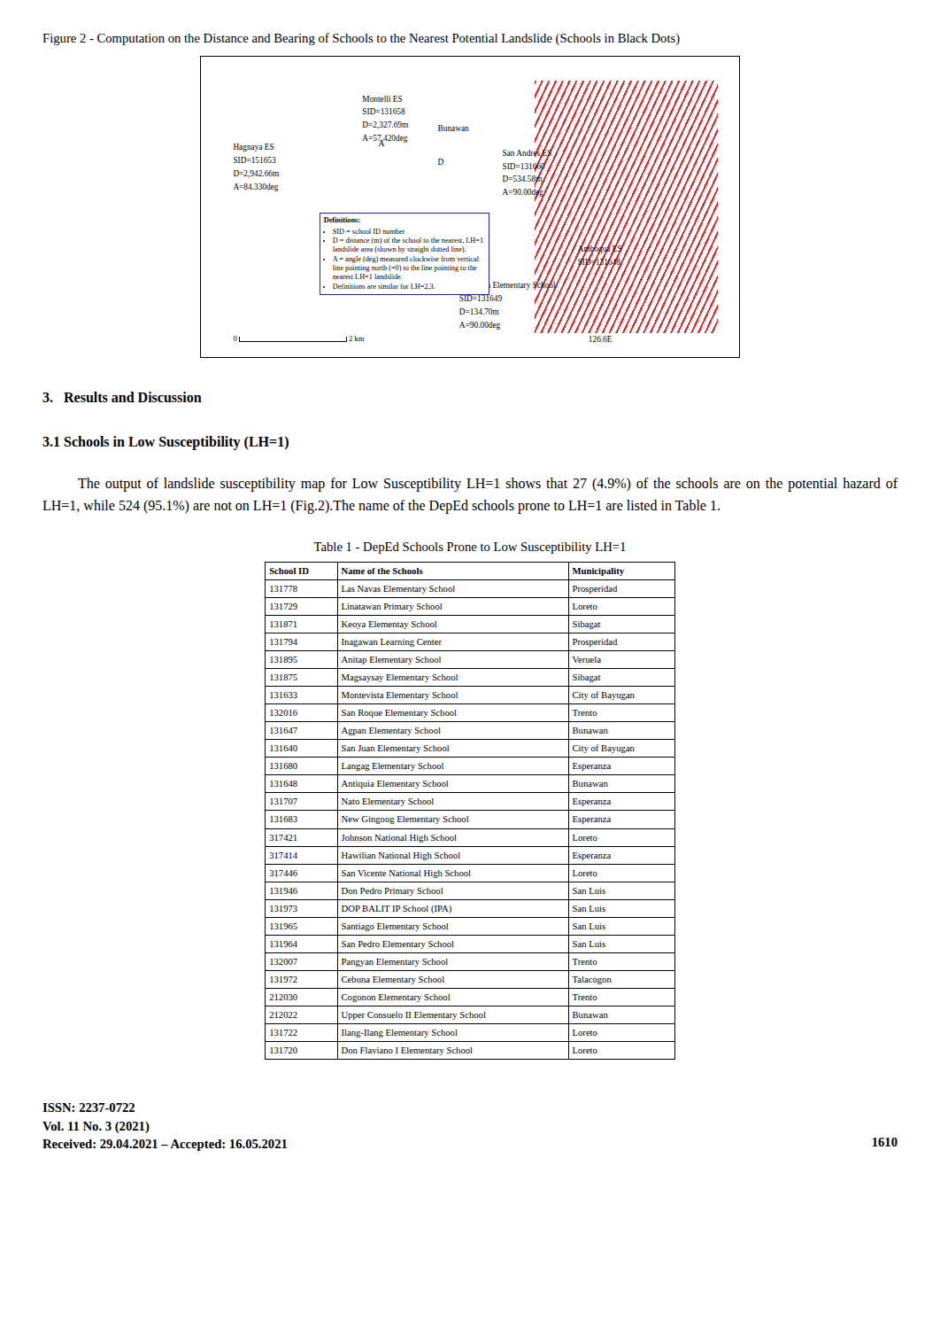Figure 2 - Computation on the Distance and Bearing of Schools to the Nearest Potential Landslide (Schools in Black Dots)
Montelli ES
SID=131658
D=2,327.69m
A=57.420deg
Hagnaya ES
SID=151653
D=2,942.66m
A=84.330deg
Bunawan
A
D
San Andres ES
SID=131660
D=534.58m
A=90.00deg
Amboqua ES
SID=131648
Bunawan Elementary School
SID=131649
D=134.70m
A=90.00deg
126.6E
Definitions:
SID = school ID number
D = distance (m) of the school to the nearest, LH=1 landslide area (shown by straight dotted line).
A = angle (deg) measured clockwise from vertical line pointing north (=0) to the line pointing to the nearest LH=1 landslide.
Definitions are similar for LH=2,3.
0 2 km
3. Results and Discussion
3.1 Schools in Low Susceptibility (LH=1)
The output of landslide susceptibility map for Low Susceptibility LH=1 shows that 27 (4.9%) of the schools are on the potential hazard of LH=1, while 524 (95.1%) are not on LH=1 (Fig.2).The name of the DepEd schools prone to LH=1 are listed in Table 1.
Table 1 - DepEd Schools Prone to Low Susceptibility LH=1
| School ID | Name of the Schools | Municipality |
| --- | --- | --- |
| 131778 | Las Navas Elementary School | Prosperidad |
| 131729 | Linatawan Primary School | Loreto |
| 131871 | Keoya Elementay School | Sibagat |
| 131794 | Inagawan Learning Center | Prosperidad |
| 131895 | Anitap Elementary School | Veruela |
| 131875 | Magsaysay Elementary School | Sibagat |
| 131633 | Montevista Elementary School | City of Bayugan |
| 132016 | San Roque Elementary School | Trento |
| 131647 | Agpan Elementary School | Bunawan |
| 131640 | San Juan Elementary School | City of Bayugan |
| 131680 | Langag Elementary School | Esperanza |
| 131648 | Antiquia Elementary School | Bunawan |
| 131707 | Nato Elementary School | Esperanza |
| 131683 | New Gingoog Elementary School | Esperanza |
| 317421 | Johnson National High School | Loreto |
| 317414 | Hawilian National High School | Esperanza |
| 317446 | San Vicente National High School | Loreto |
| 131946 | Don Pedro Primary School | San Luis |
| 131973 | DOP BALIT IP School (IPA) | San Luis |
| 131965 | Santiago Elementary School | San Luis |
| 131964 | San Pedro Elementary School | San Luis |
| 132007 | Pangyan Elementary School | Trento |
| 131972 | Cebuna Elementary School | Talacogon |
| 212030 | Cogonon Elementary School | Trento |
| 212022 | Upper Consuelo II Elementary School | Bunawan |
| 131722 | Ilang-Ilang Elementary School | Loreto |
| 131720 | Don Flaviano I Elementary School | Loreto |
ISSN: 2237-0722
Vol. 11 No. 3 (2021)
Received: 29.04.2021 – Accepted: 16.05.2021
1610